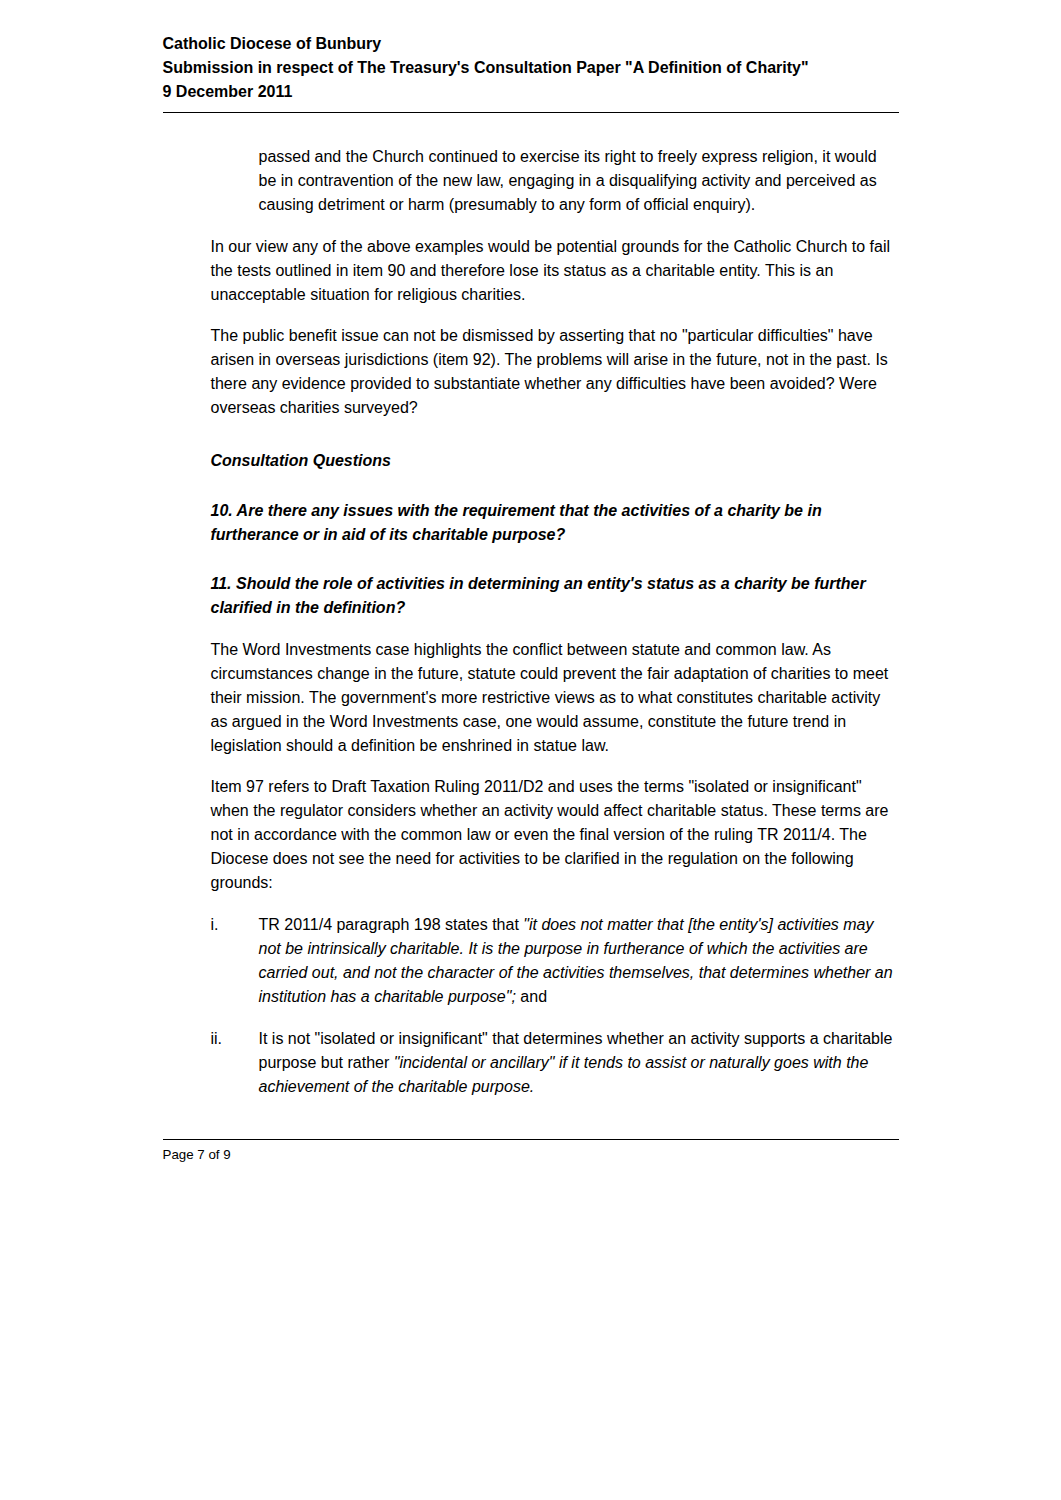Catholic Diocese of Bunbury
Submission in respect of The Treasury's Consultation Paper "A Definition of Charity"
9 December 2011
passed and the Church continued to exercise its right to freely express religion, it would be in contravention of the new law, engaging in a disqualifying activity and perceived as causing detriment or harm (presumably to any form of official enquiry).
In our view any of the above examples would be potential grounds for the Catholic Church to fail the tests outlined in item 90 and therefore lose its status as a charitable entity. This is an unacceptable situation for religious charities.
The public benefit issue can not be dismissed by asserting that no "particular difficulties" have arisen in overseas jurisdictions (item 92). The problems will arise in the future, not in the past. Is there any evidence provided to substantiate whether any difficulties have been avoided? Were overseas charities surveyed?
Consultation Questions
10. Are there any issues with the requirement that the activities of a charity be in furtherance or in aid of its charitable purpose?
11. Should the role of activities in determining an entity's status as a charity be further clarified in the definition?
The Word Investments case highlights the conflict between statute and common law. As circumstances change in the future, statute could prevent the fair adaptation of charities to meet their mission. The government's more restrictive views as to what constitutes charitable activity as argued in the Word Investments case, one would assume, constitute the future trend in legislation should a definition be enshrined in statue law.
Item 97 refers to Draft Taxation Ruling 2011/D2 and uses the terms "isolated or insignificant" when the regulator considers whether an activity would affect charitable status. These terms are not in accordance with the common law or even the final version of the ruling TR 2011/4. The Diocese does not see the need for activities to be clarified in the regulation on the following grounds:
i. TR 2011/4 paragraph 198 states that "it does not matter that [the entity's] activities may not be intrinsically charitable. It is the purpose in furtherance of which the activities are carried out, and not the character of the activities themselves, that determines whether an institution has a charitable purpose"; and
ii. It is not "isolated or insignificant" that determines whether an activity supports a charitable purpose but rather "incidental or ancillary" if it tends to assist or naturally goes with the achievement of the charitable purpose.
Page 7 of 9